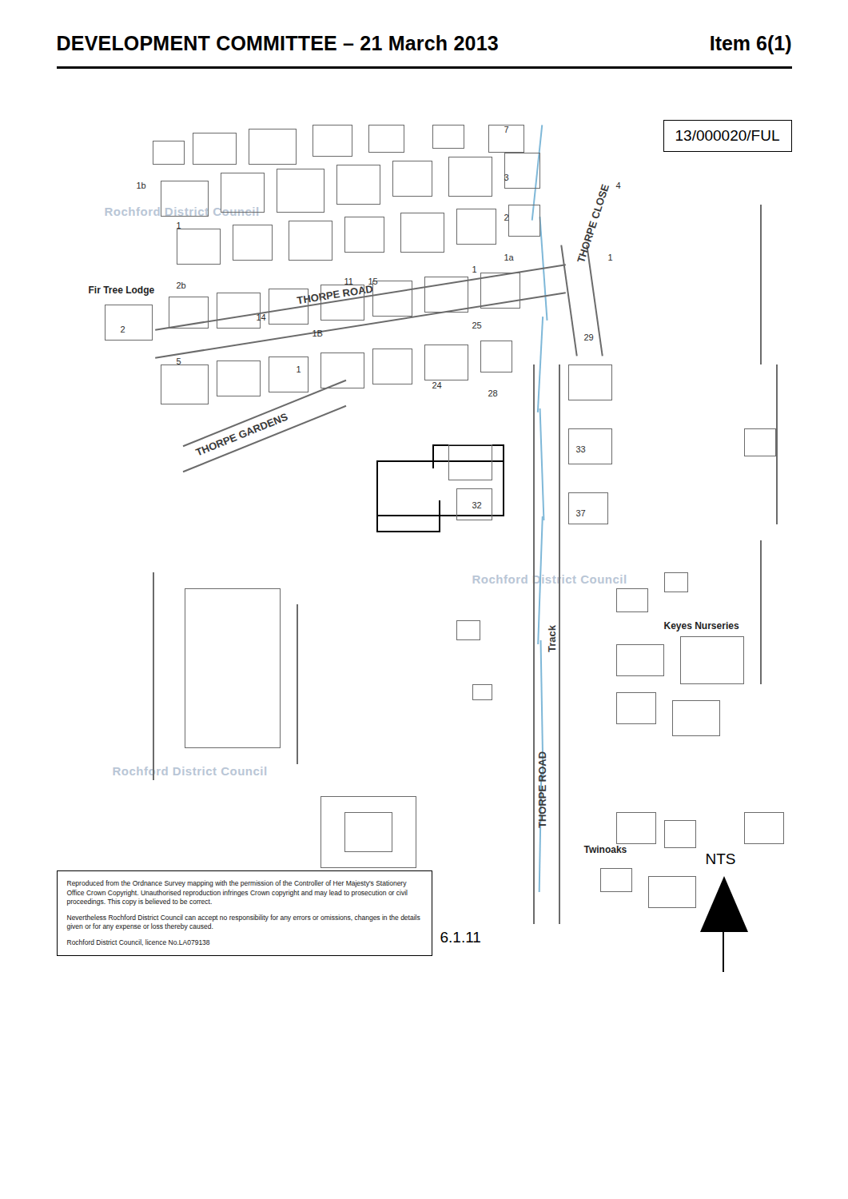DEVELOPMENT COMMITTEE – 21 March 2013
Item 6(1)
13/000020/FUL
Rochford District Council
Rochford District Council
Rochford District Council
THORPE ROAD
THORPE ROAD
THORPE CLOSE
THORPE GARDENS
Track
1b
1
3
2
1a
1
4
1
7
Fir Tree Lodge
2
2b
14
1B
11
15
25
5
1
24
28
32
29
33
37
Keyes Nurseries
Twinoaks
Reproduced from the Ordnance Survey mapping with the permission of the Controller of Her Majesty's Stationery Office Crown Copyright. Unauthorised reproduction infringes Crown copyright and may lead to prosecution or civil proceedings. This copy is believed to be correct.
Nevertheless Rochford District Council can accept no responsibility for any errors or omissions, changes in the details given or for any expense or loss thereby caused.
Rochford District Council, licence No.LA079138
6.1.11
NTS